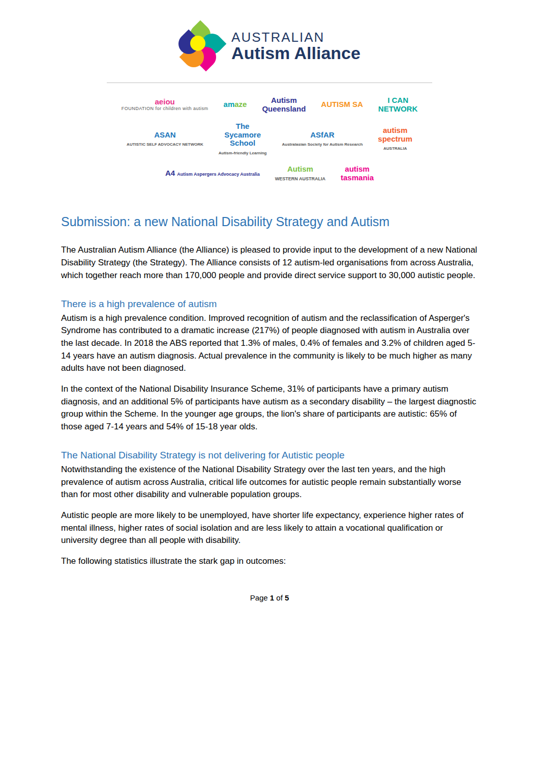AUSTRALIAN
Autism Alliance
aeiouFOUNDATION for children with autism
amaze
Autism
Queensland
AUTISM SA
I CAN
NETWORK
ASAN
AUTISTIC SELF ADVOCACY NETWORK
The
Sycamore
School
Autism-friendly Learning
ASfAR
Australasian Society for Autism Research
autism
spectrum
AUSTRALIA
A4 Autism Aspergers Advocacy Australia
Autism
WESTERN AUSTRALIA
autism
tasmania
Submission: a new National Disability Strategy and Autism
The Australian Autism Alliance (the Alliance) is pleased to provide input to the development of a new National Disability Strategy (the Strategy). The Alliance consists of 12 autism-led organisations from across Australia, which together reach more than 170,000 people and provide direct service support to 30,000 autistic people.
There is a high prevalence of autism
Autism is a high prevalence condition. Improved recognition of autism and the reclassification of Asperger's Syndrome has contributed to a dramatic increase (217%) of people diagnosed with autism in Australia over the last decade. In 2018 the ABS reported that 1.3% of males, 0.4% of females and 3.2% of children aged 5-14 years have an autism diagnosis. Actual prevalence in the community is likely to be much higher as many adults have not been diagnosed.
In the context of the National Disability Insurance Scheme, 31% of participants have a primary autism diagnosis, and an additional 5% of participants have autism as a secondary disability – the largest diagnostic group within the Scheme. In the younger age groups, the lion's share of participants are autistic: 65% of those aged 7-14 years and 54% of 15-18 year olds.
The National Disability Strategy is not delivering for Autistic people
Notwithstanding the existence of the National Disability Strategy over the last ten years, and the high prevalence of autism across Australia, critical life outcomes for autistic people remain substantially worse than for most other disability and vulnerable population groups.
Autistic people are more likely to be unemployed, have shorter life expectancy, experience higher rates of mental illness, higher rates of social isolation and are less likely to attain a vocational qualification or university degree than all people with disability.
The following statistics illustrate the stark gap in outcomes:
Page 1 of 5